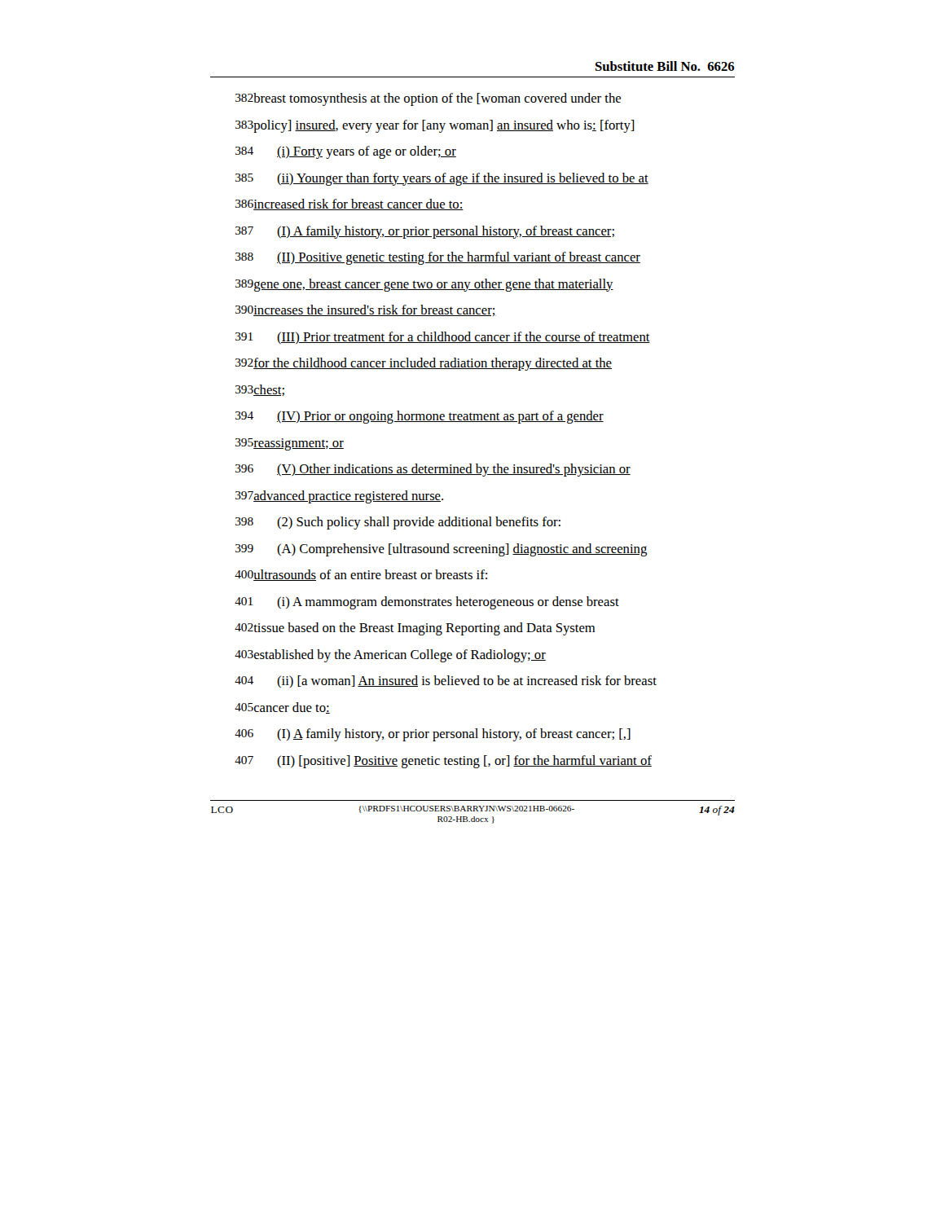Substitute Bill No. 6626
| 382 | breast tomosynthesis at the option of the [woman covered under the |
| 383 | policy ] insured , every year for [any woman] an insured who is : [forty] |
| 384 | (i) Forty years of age or older ; or |
| 385 | (ii) Younger than forty years of age if the insured is believed to be at |
| 386 | increased risk for breast cancer due to: |
| 387 | (I) A family history, or prior personal history, of breast cancer; |
| 388 | (II) Positive genetic testing for the harmful variant of breast cancer |
| 389 | gene one, breast cancer gene two or any other gene that materially |
| 390 | increases the insured's risk for breast cancer; |
| 391 | (III) Prior treatment for a childhood cancer if the course of treatment |
| 392 | for the childhood cancer included radiation therapy directed at the |
| 393 | chest; |
| 394 | (IV) Prior or ongoing hormone treatment as part of a gender |
| 395 | reassignment; or |
| 396 | (V) Other indications as determined by the insured's physician or |
| 397 | advanced practice registered nurse . |
| 398 | (2) Such policy shall provide additional benefits for: |
| 399 | (A) Comprehensive [ultrasound screening] diagnostic and screening |
| 400 | ultrasounds of an entire breast or breasts if: |
| 401 | (i) A mammogram demonstrates heterogeneous or dense breast |
| 402 | tissue based on the Breast Imaging Reporting and Data System |
| 403 | established by the American College of Radiology ; or |
| 404 | (ii) [a woman] An insured is believed to be at increased risk for breast |
| 405 | cancer due to : |
| 406 | (I) A family history , or prior personal history , of breast cancer ; [,] |
| 407 | (II) [positive] Positive genetic testing [, or] for the harmful variant of |
LCO
{\\PRDFS1\HCOUSERS\BARRYJN\WS\2021HB-06626-
R02-HB.docx }
14 of 24